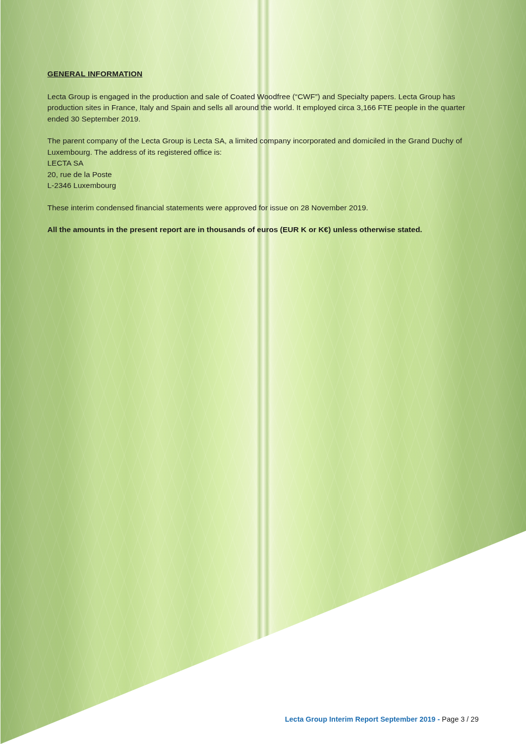GENERAL INFORMATION
Lecta Group is engaged in the production and sale of Coated Woodfree (“CWF”) and Specialty papers. Lecta Group has production sites in France, Italy and Spain and sells all around the world. It employed circa 3,166 FTE people in the quarter ended 30 September 2019.
The parent company of the Lecta Group is Lecta SA, a limited company incorporated and domiciled in the Grand Duchy of Luxembourg. The address of its registered office is:
LECTA SA
20, rue de la Poste
L-2346 Luxembourg
These interim condensed financial statements were approved for issue on 28 November 2019.
All the amounts in the present report are in thousands of euros (EUR K or K€) unless otherwise stated.
Lecta Group Interim Report September 2019 - Page 3 / 29